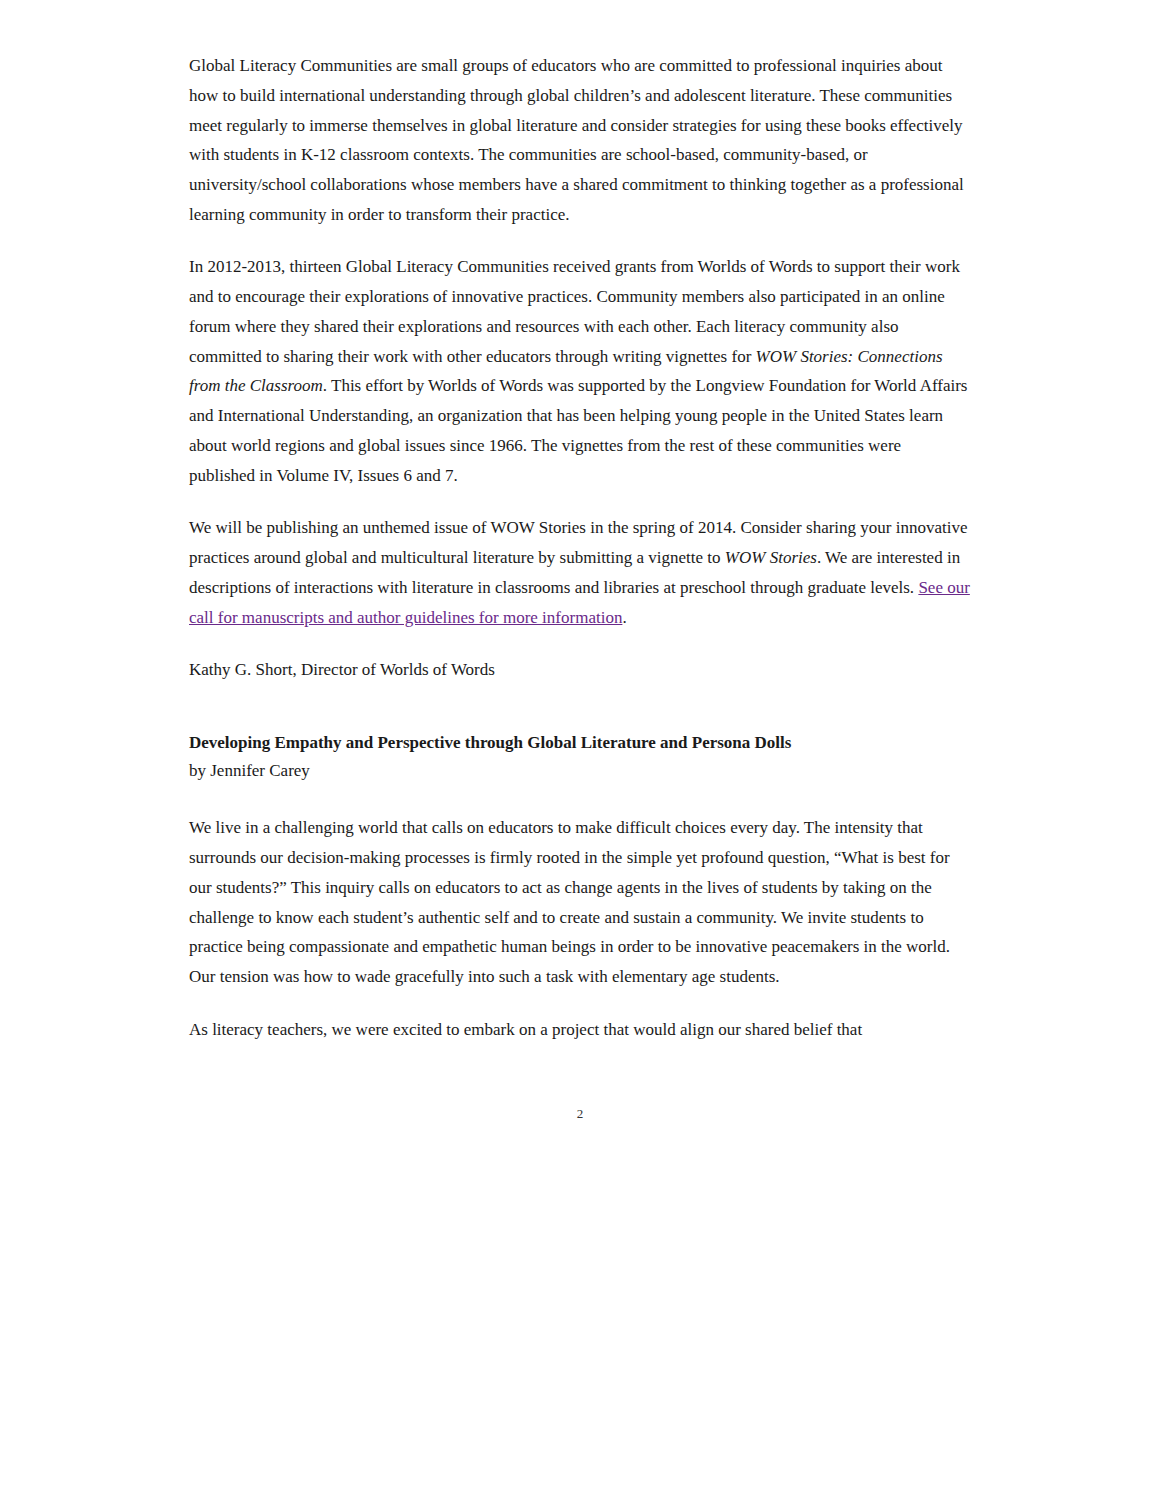Global Literacy Communities are small groups of educators who are committed to professional inquiries about how to build international understanding through global children’s and adolescent literature. These communities meet regularly to immerse themselves in global literature and consider strategies for using these books effectively with students in K-12 classroom contexts. The communities are school-based, community-based, or university/school collaborations whose members have a shared commitment to thinking together as a professional learning community in order to transform their practice.
In 2012-2013, thirteen Global Literacy Communities received grants from Worlds of Words to support their work and to encourage their explorations of innovative practices. Community members also participated in an online forum where they shared their explorations and resources with each other. Each literacy community also committed to sharing their work with other educators through writing vignettes for WOW Stories: Connections from the Classroom. This effort by Worlds of Words was supported by the Longview Foundation for World Affairs and International Understanding, an organization that has been helping young people in the United States learn about world regions and global issues since 1966. The vignettes from the rest of these communities were published in Volume IV, Issues 6 and 7.
We will be publishing an unthemed issue of WOW Stories in the spring of 2014. Consider sharing your innovative practices around global and multicultural literature by submitting a vignette to WOW Stories. We are interested in descriptions of interactions with literature in classrooms and libraries at preschool through graduate levels. See our call for manuscripts and author guidelines for more information.
Kathy G. Short, Director of Worlds of Words
Developing Empathy and Perspective through Global Literature and Persona Dolls
by Jennifer Carey
We live in a challenging world that calls on educators to make difficult choices every day. The intensity that surrounds our decision-making processes is firmly rooted in the simple yet profound question, “What is best for our students?” This inquiry calls on educators to act as change agents in the lives of students by taking on the challenge to know each student’s authentic self and to create and sustain a community. We invite students to practice being compassionate and empathetic human beings in order to be innovative peacemakers in the world. Our tension was how to wade gracefully into such a task with elementary age students.
As literacy teachers, we were excited to embark on a project that would align our shared belief that
2